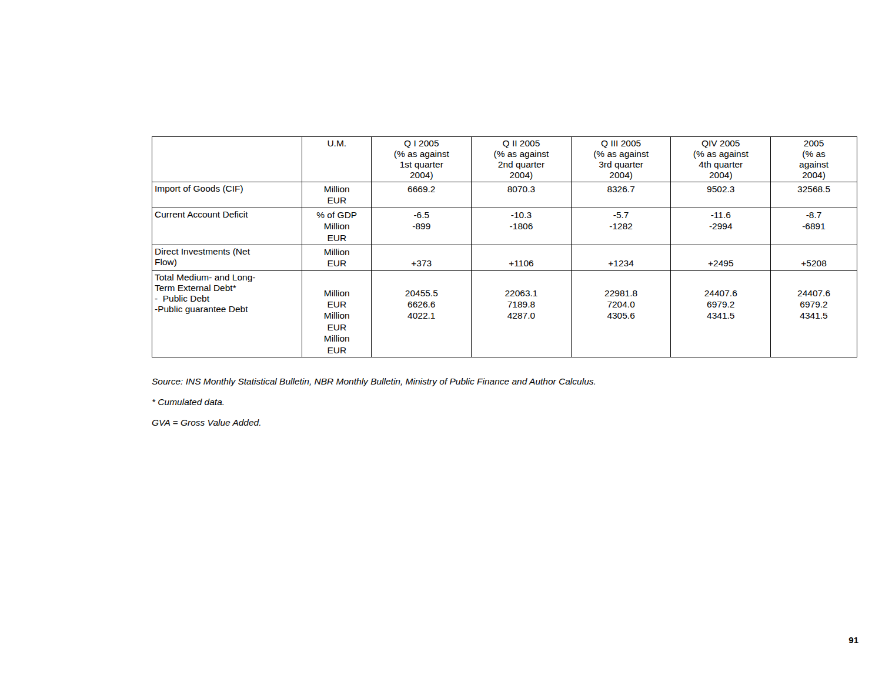| | U.M. | Q I 2005 (% as against 1st quarter 2004) | Q II 2005 (% as against 2nd quarter 2004) | Q III 2005 (% as against 3rd quarter 2004) | QIV 2005 (% as against 4th quarter 2004) | 2005 (% as against 2004) |
| --- | --- | --- | --- | --- | --- | --- |
| Import of Goods (CIF) | Million EUR | 6669.2 | 8070.3 | 8326.7 | 9502.3 | 32568.5 |
| Current Account Deficit | % of GDP Million EUR | -6.5 -899 | -10.3 -1806 | -5.7 -1282 | -11.6 -2994 | -8.7 -6891 |
| Direct Investments (Net Flow) | Million EUR | +373 | +1106 | +1234 | +2495 | +5208 |
| Total Medium- and Long- Term External Debt* - Public Debt -Public guarantee Debt | Million EUR Million EUR Million EUR | 20455.5 6626.6 4022.1 | 22063.1 7189.8 4287.0 | 22981.8 7204.0 4305.6 | 24407.6 6979.2 4341.5 | 24407.6 6979.2 4341.5 |
Source: INS Monthly Statistical Bulletin, NBR Monthly Bulletin, Ministry of Public Finance and Author Calculus.
* Cumulated data.
GVA = Gross Value Added.
91